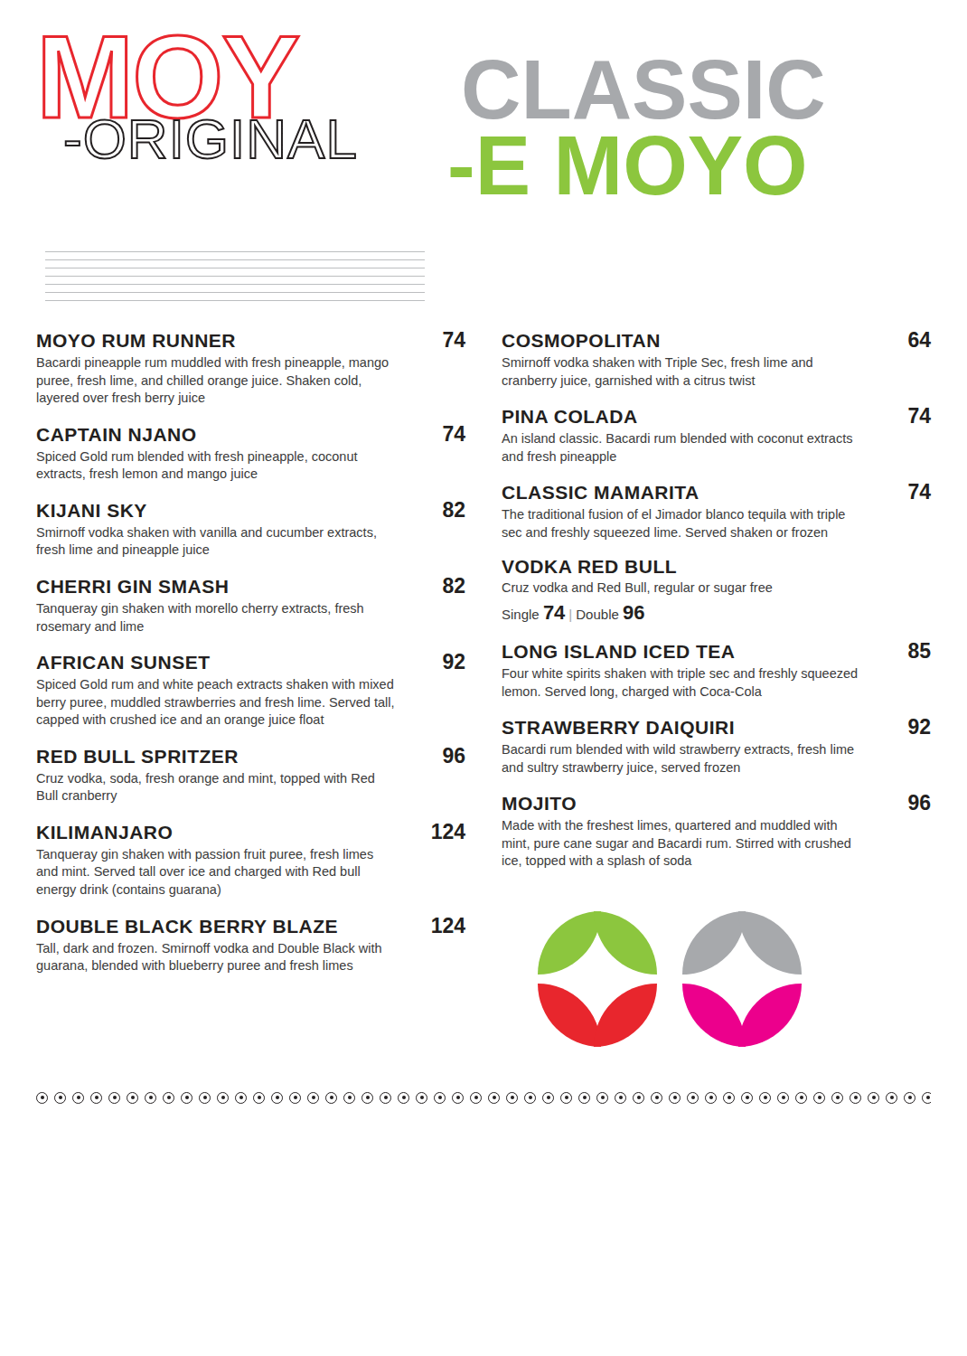MOY-ORIGINAL
CLASSIC
-E MOYO
Moyo Rum Runner 74
Bacardi pineapple rum muddled with fresh pineapple, mango puree, fresh lime, and chilled orange juice. Shaken cold, layered over fresh berry juice
Captain Njano 74
Spiced Gold rum blended with fresh pineapple, coconut extracts, fresh lemon and mango juice
Kijani Sky 82
Smirnoff vodka shaken with vanilla and cucumber extracts, fresh lime and pineapple juice
Cherri Gin Smash 82
Tanqueray gin shaken with morello cherry extracts, fresh rosemary and lime
African Sunset 92
Spiced Gold rum and white peach extracts shaken with mixed berry puree, muddled strawberries and fresh lime. Served tall, capped with crushed ice and an orange juice float
Red Bull Spritzer 96
Cruz vodka, soda, fresh orange and mint, topped with Red Bull cranberry
Kilimanjaro 124
Tanqueray gin shaken with passion fruit puree, fresh limes and mint. Served tall over ice and charged with Red bull energy drink (contains guarana)
Double Black Berry Blaze 124
Tall, dark and frozen. Smirnoff vodka and Double Black with guarana, blended with blueberry puree and fresh limes
Cosmopolitan 64
Smirnoff vodka shaken with Triple Sec, fresh lime and cranberry juice, garnished with a citrus twist
Pina Colada 74
An island classic. Bacardi rum blended with coconut extracts and fresh pineapple
Classic Mamarita 74
The traditional fusion of el Jimador blanco tequila with triple sec and freshly squeezed lime. Served shaken or frozen
Vodka Red Bull
Cruz vodka and Red Bull, regular or sugar free
Single 74|Double 96
Long Island Iced Tea 85
Four white spirits shaken with triple sec and freshly squeezed lemon. Served long, charged with Coca-Cola
Strawberry Daiquiri 92
Bacardi rum blended with wild strawberry extracts, fresh lime and sultry strawberry juice, served frozen
Mojito 96
Made with the freshest limes, quartered and muddled with mint, pure cane sugar and Bacardi rum. Stirred with crushed ice, topped with a splash of soda